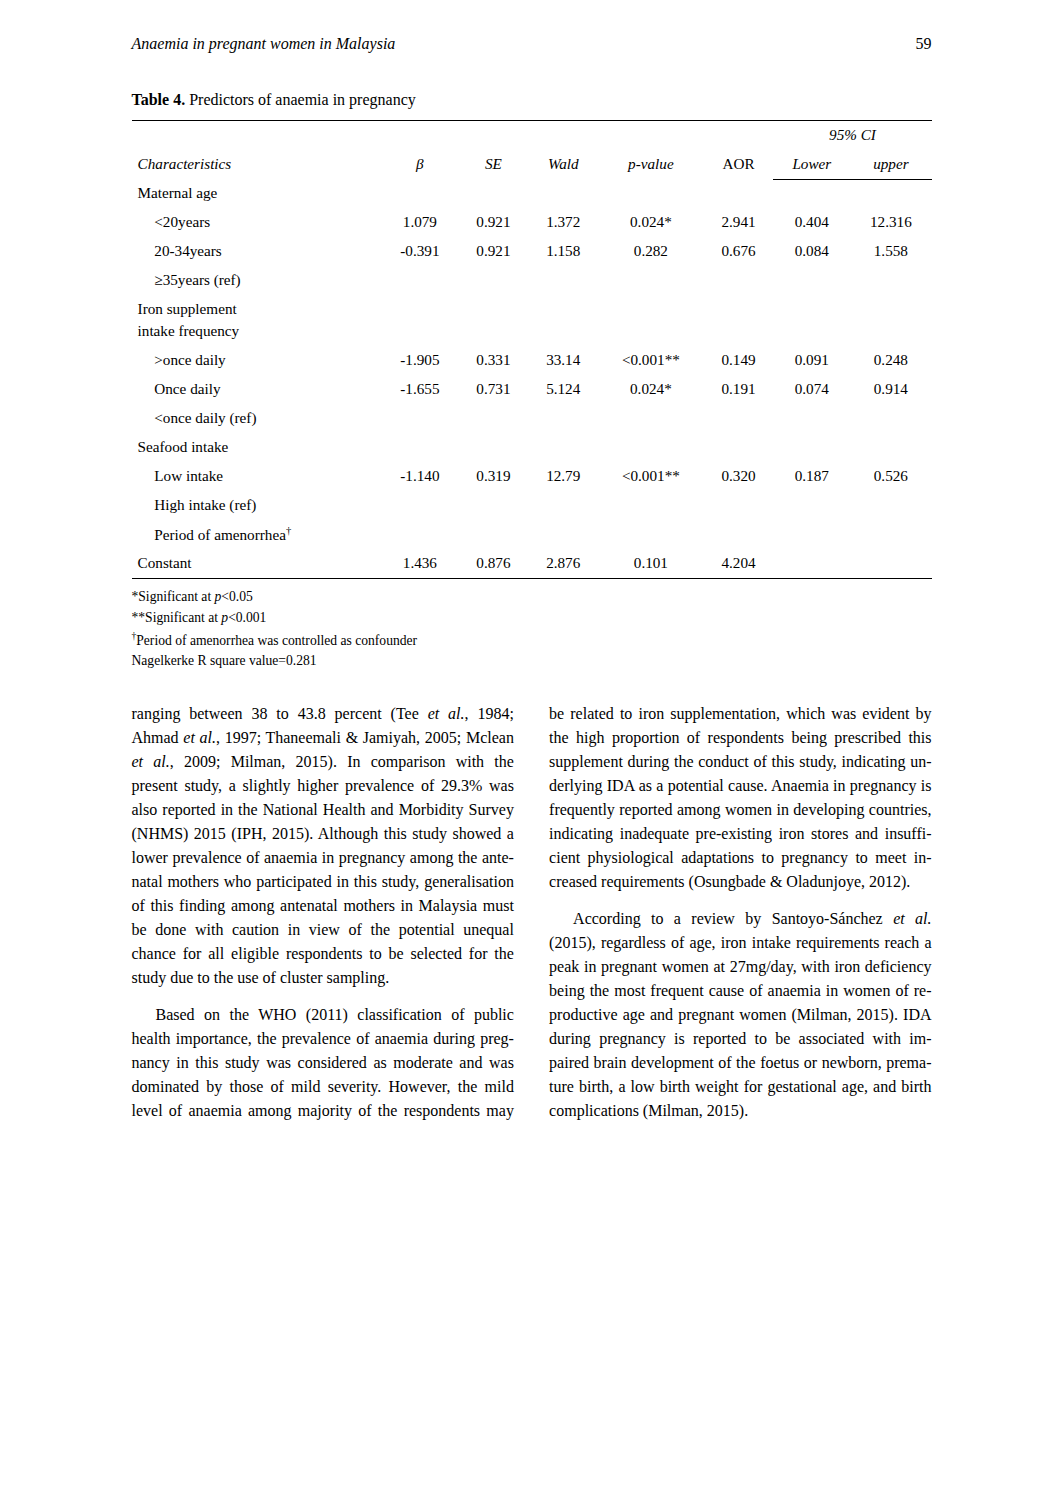Anaemia in pregnant women in Malaysia 59
Table 4. Predictors of anaemia in pregnancy
| Characteristics | β | SE | Wald | p-value | AOR | 95% CI |
| --- | --- | --- | --- | --- | --- | --- |
| Lower | upper |
| Maternal age | | | | | | | |
| <20years | 1.079 | 0.921 | 1.372 | 0.024* | 2.941 | 0.404 | 12.316 |
| 20-34years | -0.391 | 0.921 | 1.158 | 0.282 | 0.676 | 0.084 | 1.558 |
| ≥35years (ref) | | | | | | | |
| Iron supplement intake frequency | | | | | | | |
| >once daily | -1.905 | 0.331 | 33.14 | <0.001** | 0.149 | 0.091 | 0.248 |
| Once daily | -1.655 | 0.731 | 5.124 | 0.024* | 0.191 | 0.074 | 0.914 |
| <once daily (ref) | | | | | | | |
| Seafood intake | | | | | | | |
| Low intake | -1.140 | 0.319 | 12.79 | <0.001** | 0.320 | 0.187 | 0.526 |
| High intake (ref) | | | | | | | |
| Period of amenorrhea † | | | | | | | |
| Constant | 1.436 | 0.876 | 2.876 | 0.101 | 4.204 | | |
*Significant at p<0.05
**Significant at p<0.001
†Period of amenorrhea was controlled as confounder
Nagelkerke R square value=0.281
ranging between 38 to 43.8 percent (Tee et al., 1984; Ahmad et al., 1997; Thaneemali & Jamiyah, 2005; Mclean et al., 2009; Milman, 2015). In comparison with the present study, a slightly higher prevalence of 29.3% was also reported in the National Health and Morbidity Survey (NHMS) 2015 (IPH, 2015). Although this study showed a lower prevalence of anaemia in pregnancy among the antenatal mothers who participated in this study, generalisation of this finding among antenatal mothers in Malaysia must be done with caution in view of the potential unequal chance for all eligible respondents to be selected for the study due to the use of cluster sampling.
Based on the WHO (2011) classification of public health importance, the prevalence of anaemia during pregnancy in this study was considered as moderate and was dominated by those of mild severity. However, the mild level of anaemia among majority of the respondents may be related to iron supplementation, which was evident by the high proportion of respondents being prescribed this supplement during the conduct of this study, indicating underlying IDA as a potential cause. Anaemia in pregnancy is frequently reported among women in developing countries, indicating inadequate pre-existing iron stores and insufficient physiological adaptations to pregnancy to meet increased requirements (Osungbade & Oladunjoye, 2012).
According to a review by Santoyo-Sánchez et al. (2015), regardless of age, iron intake requirements reach a peak in pregnant women at 27mg/day, with iron deficiency being the most frequent cause of anaemia in women of reproductive age and pregnant women (Milman, 2015). IDA during pregnancy is reported to be associated with impaired brain development of the foetus or newborn, premature birth, a low birth weight for gestational age, and birth complications (Milman, 2015).